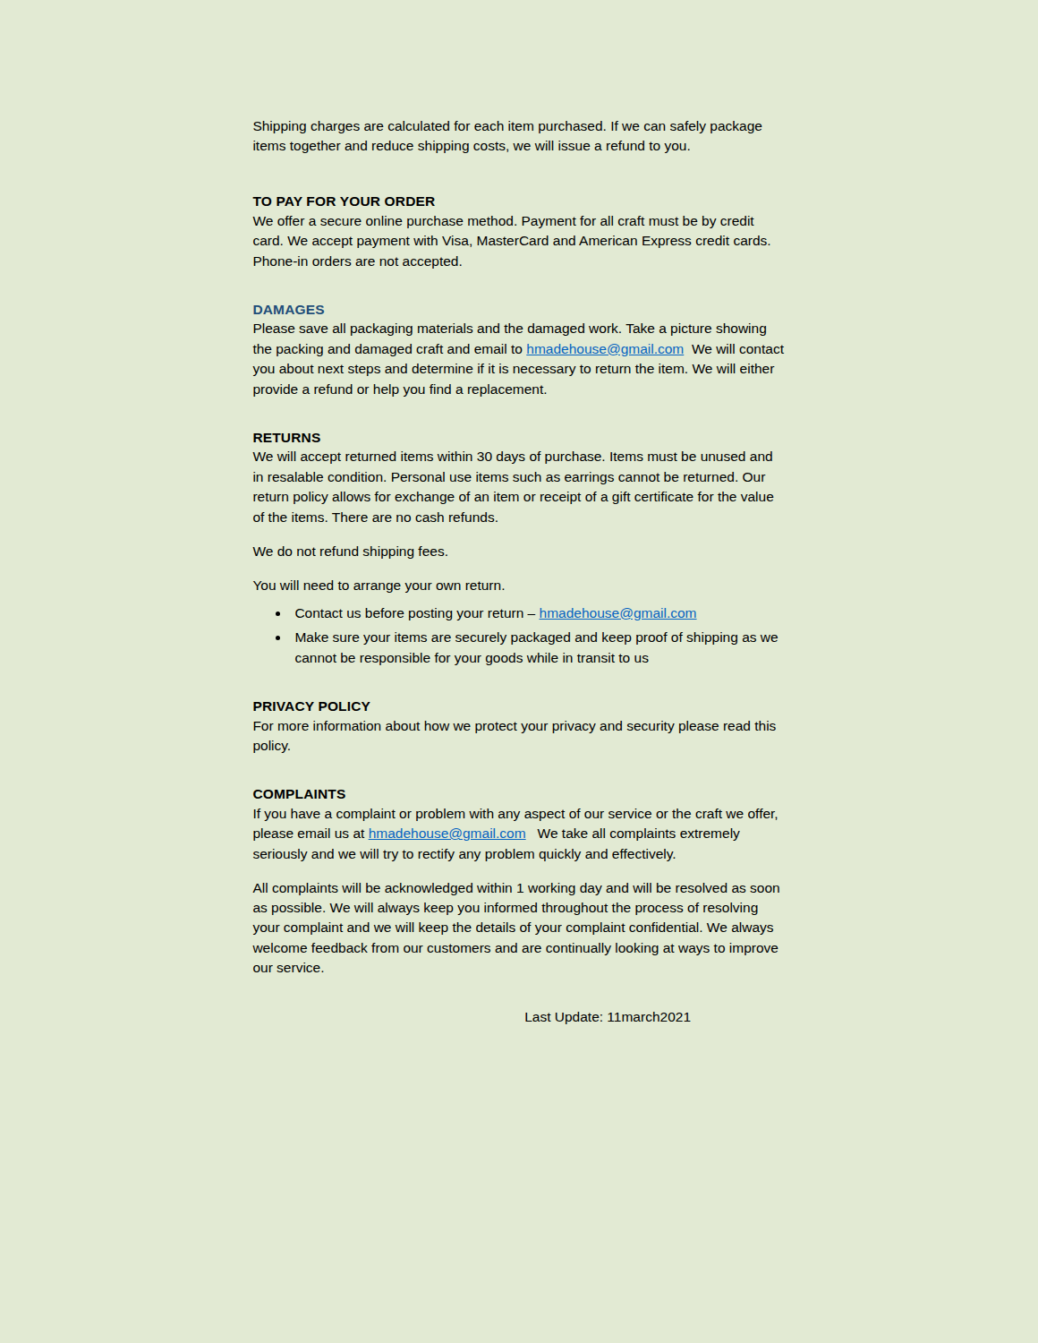Shipping charges are calculated for each item purchased. If we can safely package items together and reduce shipping costs, we will issue a refund to you.
TO PAY FOR YOUR ORDER
We offer a secure online purchase method. Payment for all craft must be by credit card. We accept payment with Visa, MasterCard and American Express credit cards. Phone-in orders are not accepted.
DAMAGES
Please save all packaging materials and the damaged work. Take a picture showing the packing and damaged craft and email to hmadehouse@gmail.com We will contact you about next steps and determine if it is necessary to return the item. We will either provide a refund or help you find a replacement.
RETURNS
We will accept returned items within 30 days of purchase. Items must be unused and in resalable condition. Personal use items such as earrings cannot be returned. Our return policy allows for exchange of an item or receipt of a gift certificate for the value of the items. There are no cash refunds.
We do not refund shipping fees.
You will need to arrange your own return.
Contact us before posting your return – hmadehouse@gmail.com
Make sure your items are securely packaged and keep proof of shipping as we cannot be responsible for your goods while in transit to us
PRIVACY POLICY
For more information about how we protect your privacy and security please read this policy.
COMPLAINTS
If you have a complaint or problem with any aspect of our service or the craft we offer, please email us at hmadehouse@gmail.com We take all complaints extremely seriously and we will try to rectify any problem quickly and effectively.
All complaints will be acknowledged within 1 working day and will be resolved as soon as possible. We will always keep you informed throughout the process of resolving your complaint and we will keep the details of your complaint confidential. We always welcome feedback from our customers and are continually looking at ways to improve our service.
Last Update: 11march2021